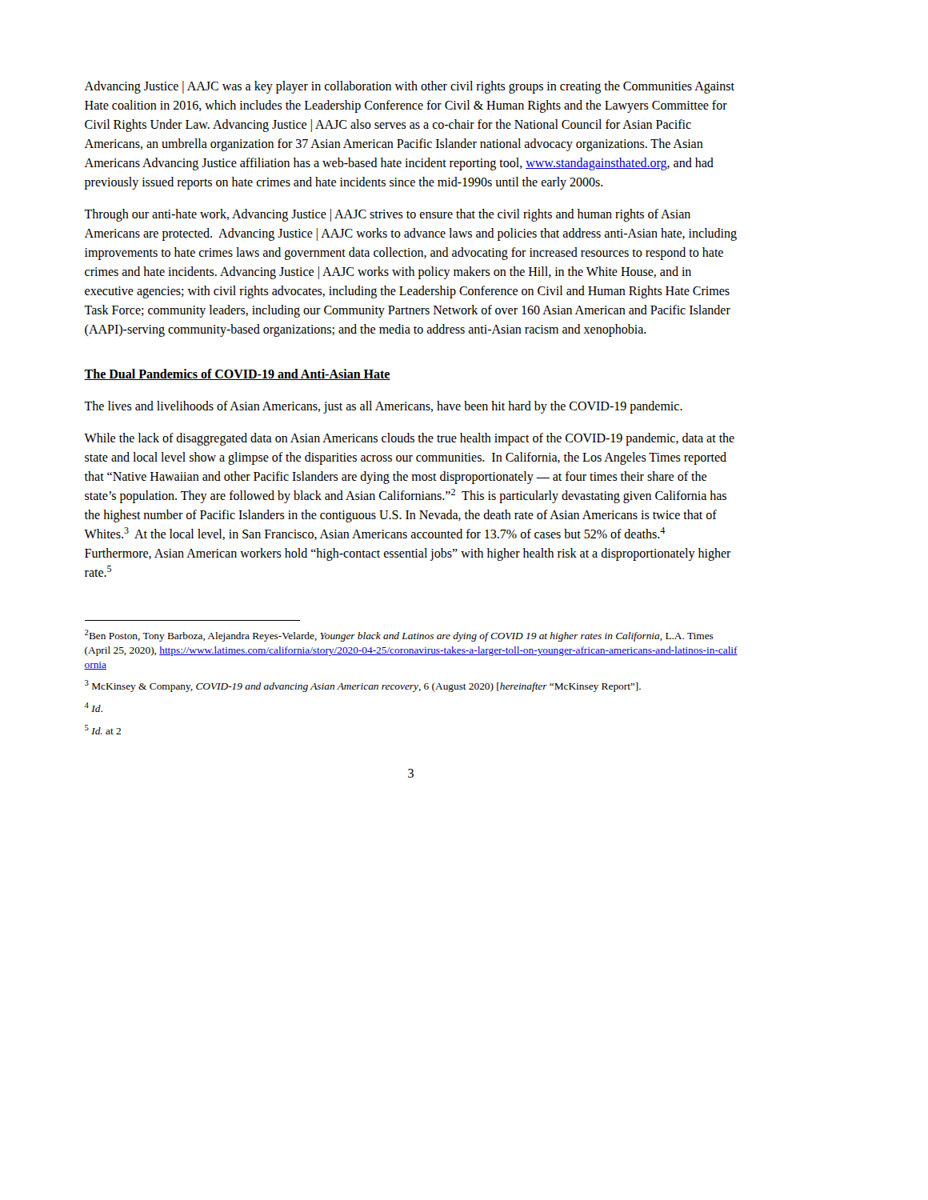Advancing Justice | AAJC was a key player in collaboration with other civil rights groups in creating the Communities Against Hate coalition in 2016, which includes the Leadership Conference for Civil & Human Rights and the Lawyers Committee for Civil Rights Under Law. Advancing Justice | AAJC also serves as a co-chair for the National Council for Asian Pacific Americans, an umbrella organization for 37 Asian American Pacific Islander national advocacy organizations. The Asian Americans Advancing Justice affiliation has a web-based hate incident reporting tool, www.standagainsthated.org, and had previously issued reports on hate crimes and hate incidents since the mid-1990s until the early 2000s.
Through our anti-hate work, Advancing Justice | AAJC strives to ensure that the civil rights and human rights of Asian Americans are protected. Advancing Justice | AAJC works to advance laws and policies that address anti-Asian hate, including improvements to hate crimes laws and government data collection, and advocating for increased resources to respond to hate crimes and hate incidents. Advancing Justice | AAJC works with policy makers on the Hill, in the White House, and in executive agencies; with civil rights advocates, including the Leadership Conference on Civil and Human Rights Hate Crimes Task Force; community leaders, including our Community Partners Network of over 160 Asian American and Pacific Islander (AAPI)-serving community-based organizations; and the media to address anti-Asian racism and xenophobia.
The Dual Pandemics of COVID-19 and Anti-Asian Hate
The lives and livelihoods of Asian Americans, just as all Americans, have been hit hard by the COVID-19 pandemic.
While the lack of disaggregated data on Asian Americans clouds the true health impact of the COVID-19 pandemic, data at the state and local level show a glimpse of the disparities across our communities. In California, the Los Angeles Times reported that “Native Hawaiian and other Pacific Islanders are dying the most disproportionately — at four times their share of the state’s population. They are followed by black and Asian Californians.”2 This is particularly devastating given California has the highest number of Pacific Islanders in the contiguous U.S. In Nevada, the death rate of Asian Americans is twice that of Whites.3 At the local level, in San Francisco, Asian Americans accounted for 13.7% of cases but 52% of deaths.4 Furthermore, Asian American workers hold “high-contact essential jobs” with higher health risk at a disproportionately higher rate.5
2 Ben Poston, Tony Barboza, Alejandra Reyes-Velarde, Younger black and Latinos are dying of COVID 19 at higher rates in California, L.A. Times (April 25, 2020), https://www.latimes.com/california/story/2020-04-25/coronavirus-takes-a-larger-toll-on-younger-african-americans-and-latinos-in-california
3 McKinsey & Company, COVID-19 and advancing Asian American recovery, 6 (August 2020) [hereinafter “McKinsey Report”].
4 Id.
5 Id. at 2
3